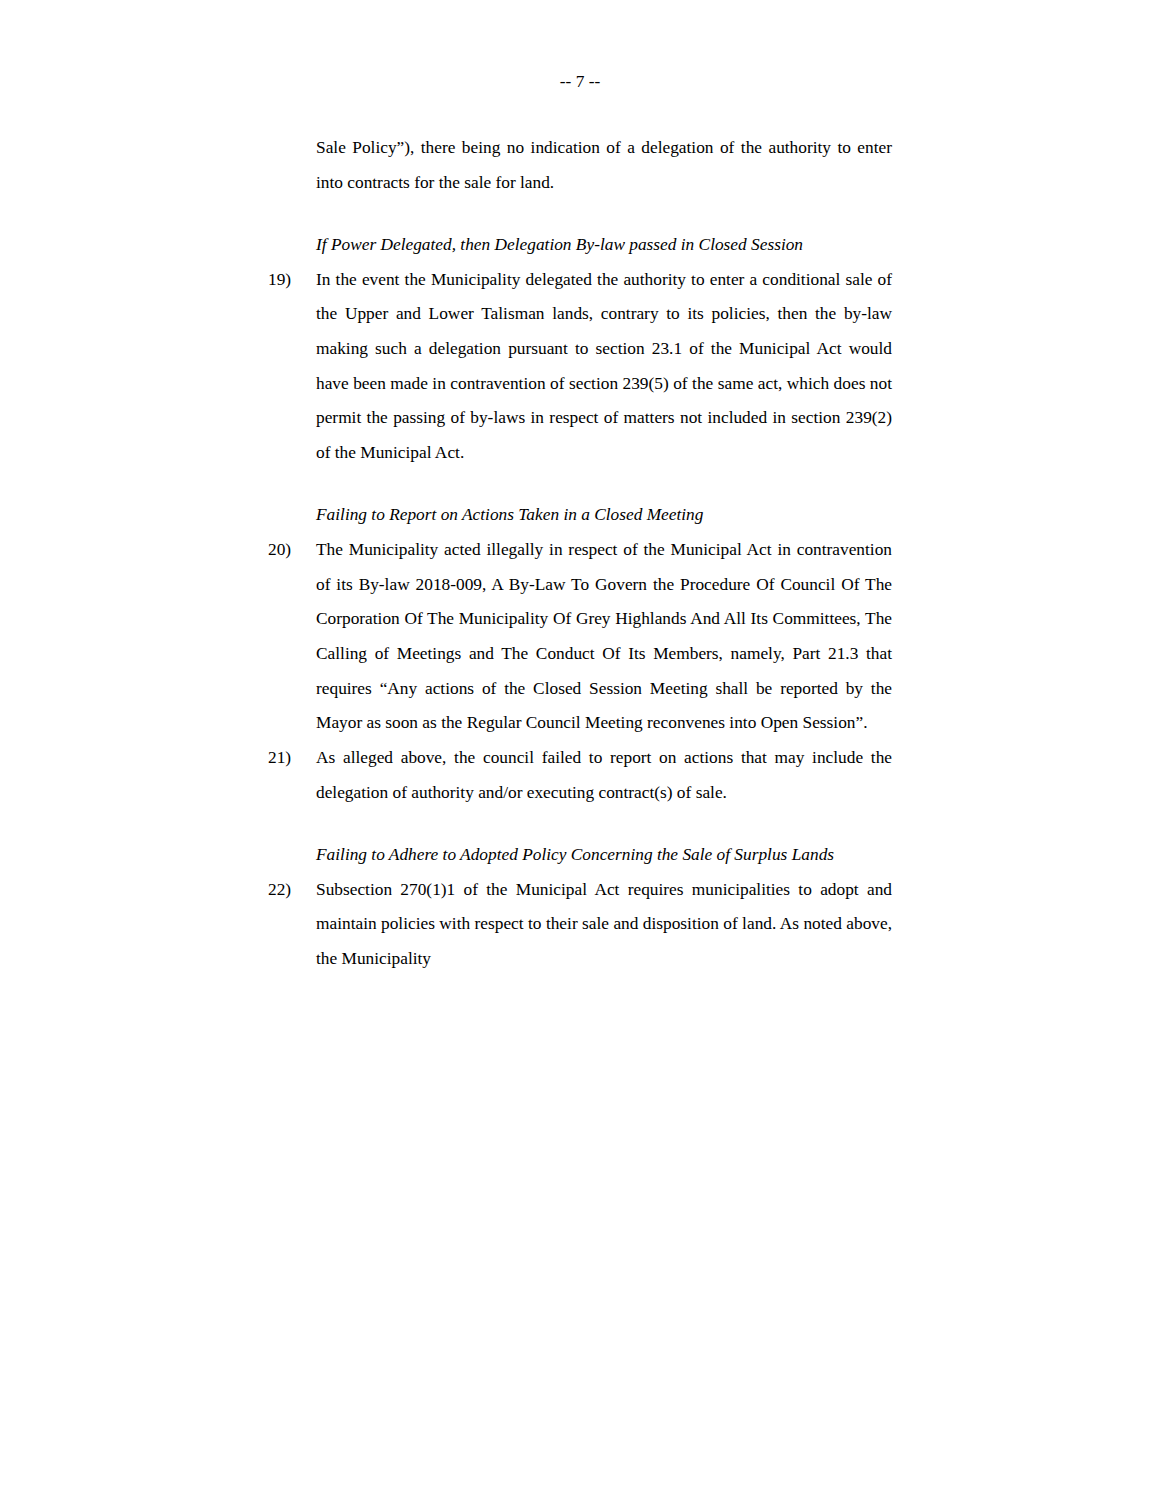-- 7 --
Sale Policy”), there being no indication of a delegation of the authority to enter into contracts for the sale for land.
If Power Delegated, then Delegation By-law passed in Closed Session
19) In the event the Municipality delegated the authority to enter a conditional sale of the Upper and Lower Talisman lands, contrary to its policies, then the by-law making such a delegation pursuant to section 23.1 of the Municipal Act would have been made in contravention of section 239(5) of the same act, which does not permit the passing of by-laws in respect of matters not included in section 239(2) of the Municipal Act.
Failing to Report on Actions Taken in a Closed Meeting
20) The Municipality acted illegally in respect of the Municipal Act in contravention of its By-law 2018-009, A By-Law To Govern the Procedure Of Council Of The Corporation Of The Municipality Of Grey Highlands And All Its Committees, The Calling of Meetings and The Conduct Of Its Members, namely, Part 21.3 that requires “Any actions of the Closed Session Meeting shall be reported by the Mayor as soon as the Regular Council Meeting reconvenes into Open Session”.
21) As alleged above, the council failed to report on actions that may include the delegation of authority and/or executing contract(s) of sale.
Failing to Adhere to Adopted Policy Concerning the Sale of Surplus Lands
22) Subsection 270(1)1 of the Municipal Act requires municipalities to adopt and maintain policies with respect to their sale and disposition of land. As noted above, the Municipality